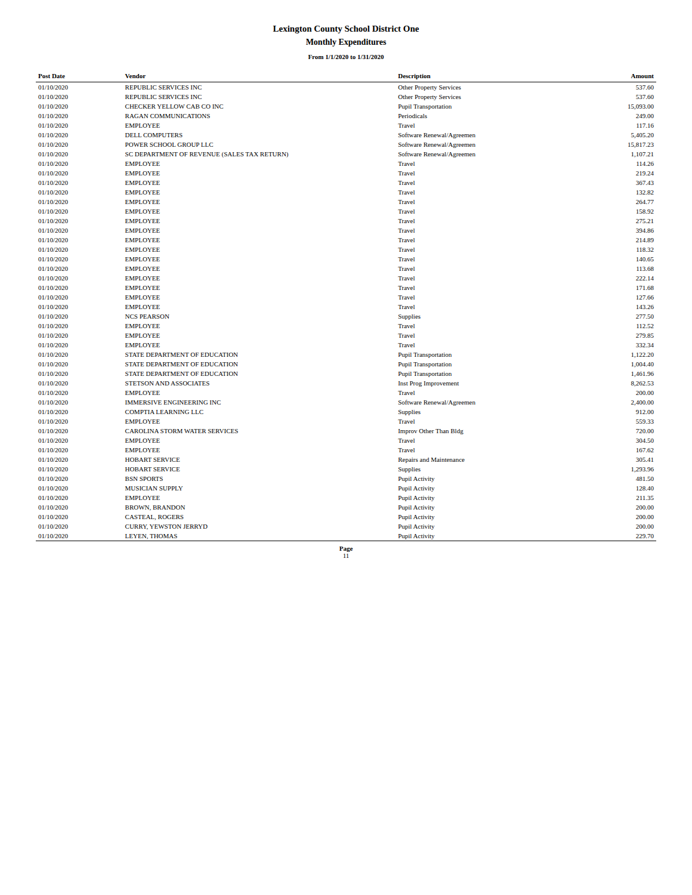Lexington County School District One
Monthly Expenditures
From 1/1/2020 to 1/31/2020
| Post Date | Vendor | Description | Amount |
| --- | --- | --- | --- |
| 01/10/2020 | REPUBLIC SERVICES INC | Other Property Services | 537.60 |
| 01/10/2020 | REPUBLIC SERVICES INC | Other Property Services | 537.60 |
| 01/10/2020 | CHECKER YELLOW CAB CO INC | Pupil Transportation | 15,093.00 |
| 01/10/2020 | RAGAN COMMUNICATIONS | Periodicals | 249.00 |
| 01/10/2020 | EMPLOYEE | Travel | 117.16 |
| 01/10/2020 | DELL COMPUTERS | Software Renewal/Agreemen | 5,405.20 |
| 01/10/2020 | POWER SCHOOL GROUP LLC | Software Renewal/Agreemen | 15,817.23 |
| 01/10/2020 | SC DEPARTMENT OF REVENUE (SALES TAX RETURN) | Software Renewal/Agreemen | 1,107.21 |
| 01/10/2020 | EMPLOYEE | Travel | 114.26 |
| 01/10/2020 | EMPLOYEE | Travel | 219.24 |
| 01/10/2020 | EMPLOYEE | Travel | 367.43 |
| 01/10/2020 | EMPLOYEE | Travel | 132.82 |
| 01/10/2020 | EMPLOYEE | Travel | 264.77 |
| 01/10/2020 | EMPLOYEE | Travel | 158.92 |
| 01/10/2020 | EMPLOYEE | Travel | 275.21 |
| 01/10/2020 | EMPLOYEE | Travel | 394.86 |
| 01/10/2020 | EMPLOYEE | Travel | 214.89 |
| 01/10/2020 | EMPLOYEE | Travel | 118.32 |
| 01/10/2020 | EMPLOYEE | Travel | 140.65 |
| 01/10/2020 | EMPLOYEE | Travel | 113.68 |
| 01/10/2020 | EMPLOYEE | Travel | 222.14 |
| 01/10/2020 | EMPLOYEE | Travel | 171.68 |
| 01/10/2020 | EMPLOYEE | Travel | 127.66 |
| 01/10/2020 | EMPLOYEE | Travel | 143.26 |
| 01/10/2020 | NCS PEARSON | Supplies | 277.50 |
| 01/10/2020 | EMPLOYEE | Travel | 112.52 |
| 01/10/2020 | EMPLOYEE | Travel | 279.85 |
| 01/10/2020 | EMPLOYEE | Travel | 332.34 |
| 01/10/2020 | STATE DEPARTMENT OF EDUCATION | Pupil Transportation | 1,122.20 |
| 01/10/2020 | STATE DEPARTMENT OF EDUCATION | Pupil Transportation | 1,004.40 |
| 01/10/2020 | STATE DEPARTMENT OF EDUCATION | Pupil Transportation | 1,461.96 |
| 01/10/2020 | STETSON AND ASSOCIATES | Inst Prog Improvement | 8,262.53 |
| 01/10/2020 | EMPLOYEE | Travel | 200.00 |
| 01/10/2020 | IMMERSIVE ENGINEERING INC | Software Renewal/Agreemen | 2,400.00 |
| 01/10/2020 | COMPTIA LEARNING LLC | Supplies | 912.00 |
| 01/10/2020 | EMPLOYEE | Travel | 559.33 |
| 01/10/2020 | CAROLINA STORM WATER SERVICES | Improv Other Than Bldg | 720.00 |
| 01/10/2020 | EMPLOYEE | Travel | 304.50 |
| 01/10/2020 | EMPLOYEE | Travel | 167.62 |
| 01/10/2020 | HOBART SERVICE | Repairs and Maintenance | 305.41 |
| 01/10/2020 | HOBART SERVICE | Supplies | 1,293.96 |
| 01/10/2020 | BSN SPORTS | Pupil Activity | 481.50 |
| 01/10/2020 | MUSICIAN SUPPLY | Pupil Activity | 128.40 |
| 01/10/2020 | EMPLOYEE | Pupil Activity | 211.35 |
| 01/10/2020 | BROWN, BRANDON | Pupil Activity | 200.00 |
| 01/10/2020 | CASTEAL, ROGERS | Pupil Activity | 200.00 |
| 01/10/2020 | CURRY, YEWSTON JERRYD | Pupil Activity | 200.00 |
| 01/10/2020 | LEYEN, THOMAS | Pupil Activity | 229.70 |
Page
11